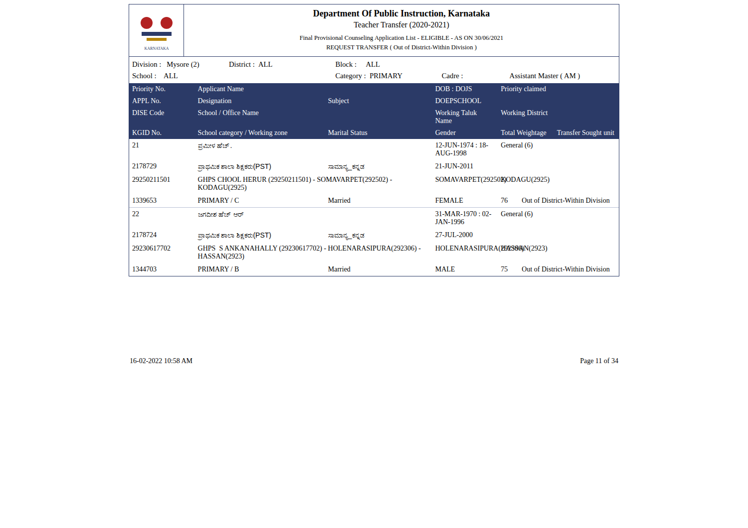Department Of Public Instruction, Karnataka
Teacher Transfer (2020-2021)
Final Provisional Counseling Application List - ELIGIBLE - AS ON 30/06/2021
REQUEST TRANSFER ( Out of District-Within Division )
Division : Mysore (2)
District : ALL
Block : ALL
School : ALL
Category : PRIMARY
Cadre :
Assistant Master ( AM )
| Priority No. | Applicant Name | | DOB : DOJS | Priority claimed |
| --- | --- | --- | --- | --- |
| APPL No. | Designation | Subject | DOEPSCHOOL |
| DISE Code | School / Office Name | Working Taluk Name | Working District |
| KGID No. | School category / Working zone | Marital Status | Gender | Total Weightage Transfer Sought unit |
| 21 | ಪ್ರಮೀಳ ಹೆಚ್. | | 12-JUN-1974 : 18-AUG-1998 | General (6) |
| 2178729 | ಪ್ರಾಥಮಿಕ ಶಾಲಾ ಶಿಕ್ಷಕರು(PST) | ಸಾಮಾನ್ಯ_ಕನ್ನಡ | 21-JUN-2011 |
| 29250211501 | GHPS CHOOL HERUR (29250211501) - SOMAVARPET(292502) - KODAGU(2925) | SOMAVARPET(292502) | KODAGU(2925) |
| 1339653 | PRIMARY / C | Married | FEMALE | 76 Out of District-Within Division |
| 22 | ಜಗದೀಶ ಹೆಚ್ ಆರ್ | | 31-MAR-1970 : 02-JAN-1996 | General (6) |
| 2178724 | ಪ್ರಾಥಮಿಕ ಶಾಲಾ ಶಿಕ್ಷಕರು(PST) | ಸಾಮಾನ್ಯ_ಕನ್ನಡ | 27-JUL-2000 |
| 29230617702 | GHPS S ANKANAHALLY (29230617702) - HOLENARASIPURA(292306) - HASSAN(2923) | HOLENARASIPURA(292306) | HASSAN(2923) |
| 1344703 | PRIMARY / B | Married | MALE | 75 Out of District-Within Division |
16-02-2022 10:58 AM
Page 11 of 34